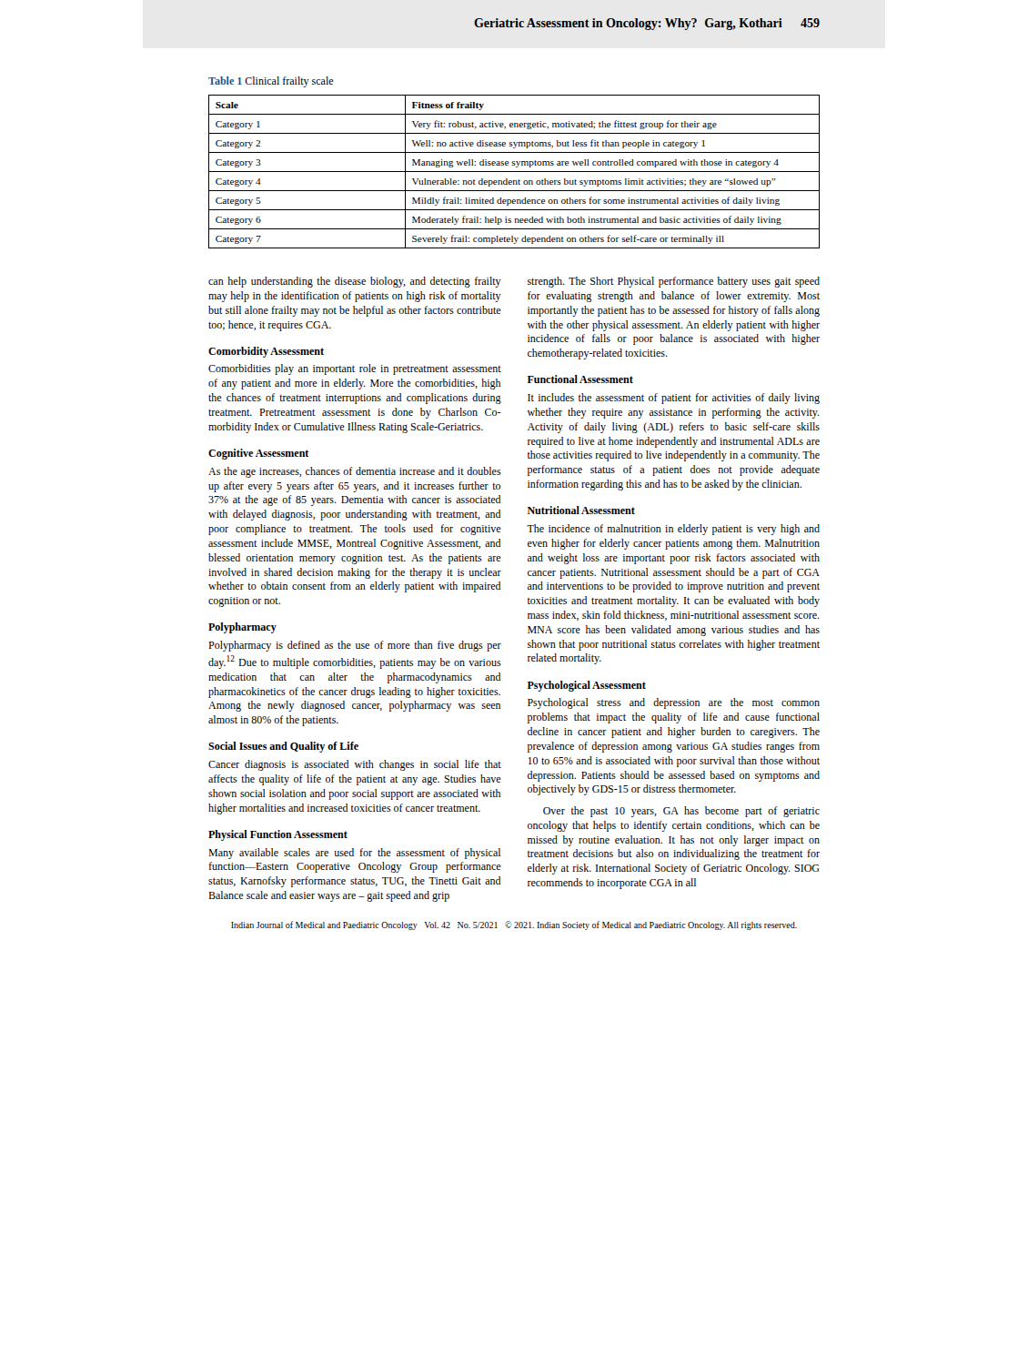Geriatric Assessment in Oncology: Why? Garg, Kothari 459
Table 1 Clinical frailty scale
| Scale | Fitness of frailty |
| --- | --- |
| Category 1 | Very fit: robust, active, energetic, motivated; the fittest group for their age |
| Category 2 | Well: no active disease symptoms, but less fit than people in category 1 |
| Category 3 | Managing well: disease symptoms are well controlled compared with those in category 4 |
| Category 4 | Vulnerable: not dependent on others but symptoms limit activities; they are “slowed up” |
| Category 5 | Mildly frail: limited dependence on others for some instrumental activities of daily living |
| Category 6 | Moderately frail: help is needed with both instrumental and basic activities of daily living |
| Category 7 | Severely frail: completely dependent on others for self-care or terminally ill |
can help understanding the disease biology, and detecting frailty may help in the identification of patients on high risk of mortality but still alone frailty may not be helpful as other factors contribute too; hence, it requires CGA.
Comorbidity Assessment
Comorbidities play an important role in pretreatment assessment of any patient and more in elderly. More the comorbidities, high the chances of treatment interruptions and complications during treatment. Pretreatment assessment is done by Charlson Co-morbidity Index or Cumulative Illness Rating Scale-Geriatrics.
Cognitive Assessment
As the age increases, chances of dementia increase and it doubles up after every 5 years after 65 years, and it increases further to 37% at the age of 85 years. Dementia with cancer is associated with delayed diagnosis, poor understanding with treatment, and poor compliance to treatment. The tools used for cognitive assessment include MMSE, Montreal Cognitive Assessment, and blessed orientation memory cognition test. As the patients are involved in shared decision making for the therapy it is unclear whether to obtain consent from an elderly patient with impaired cognition or not.
Polypharmacy
Polypharmacy is defined as the use of more than five drugs per day.12 Due to multiple comorbidities, patients may be on various medication that can alter the pharmacodynamics and pharmacokinetics of the cancer drugs leading to higher toxicities. Among the newly diagnosed cancer, polypharmacy was seen almost in 80% of the patients.
Social Issues and Quality of Life
Cancer diagnosis is associated with changes in social life that affects the quality of life of the patient at any age. Studies have shown social isolation and poor social support are associated with higher mortalities and increased toxicities of cancer treatment.
Physical Function Assessment
Many available scales are used for the assessment of physical function—Eastern Cooperative Oncology Group performance status, Karnofsky performance status, TUG, the Tinetti Gait and Balance scale and easier ways are – gait speed and grip
strength. The Short Physical performance battery uses gait speed for evaluating strength and balance of lower extremity. Most importantly the patient has to be assessed for history of falls along with the other physical assessment. An elderly patient with higher incidence of falls or poor balance is associated with higher chemotherapy-related toxicities.
Functional Assessment
It includes the assessment of patient for activities of daily living whether they require any assistance in performing the activity. Activity of daily living (ADL) refers to basic self-care skills required to live at home independently and instrumental ADLs are those activities required to live independently in a community. The performance status of a patient does not provide adequate information regarding this and has to be asked by the clinician.
Nutritional Assessment
The incidence of malnutrition in elderly patient is very high and even higher for elderly cancer patients among them. Malnutrition and weight loss are important poor risk factors associated with cancer patients. Nutritional assessment should be a part of CGA and interventions to be provided to improve nutrition and prevent toxicities and treatment mortality. It can be evaluated with body mass index, skin fold thickness, mini-nutritional assessment score. MNA score has been validated among various studies and has shown that poor nutritional status correlates with higher treatment related mortality.
Psychological Assessment
Psychological stress and depression are the most common problems that impact the quality of life and cause functional decline in cancer patient and higher burden to caregivers. The prevalence of depression among various GA studies ranges from 10 to 65% and is associated with poor survival than those without depression. Patients should be assessed based on symptoms and objectively by GDS-15 or distress thermometer.
Over the past 10 years, GA has become part of geriatric oncology that helps to identify certain conditions, which can be missed by routine evaluation. It has not only larger impact on treatment decisions but also on individualizing the treatment for elderly at risk. International Society of Geriatric Oncology. SIOG recommends to incorporate CGA in all
Indian Journal of Medical and Paediatric Oncology Vol. 42 No. 5/2021 © 2021. Indian Society of Medical and Paediatric Oncology. All rights reserved.